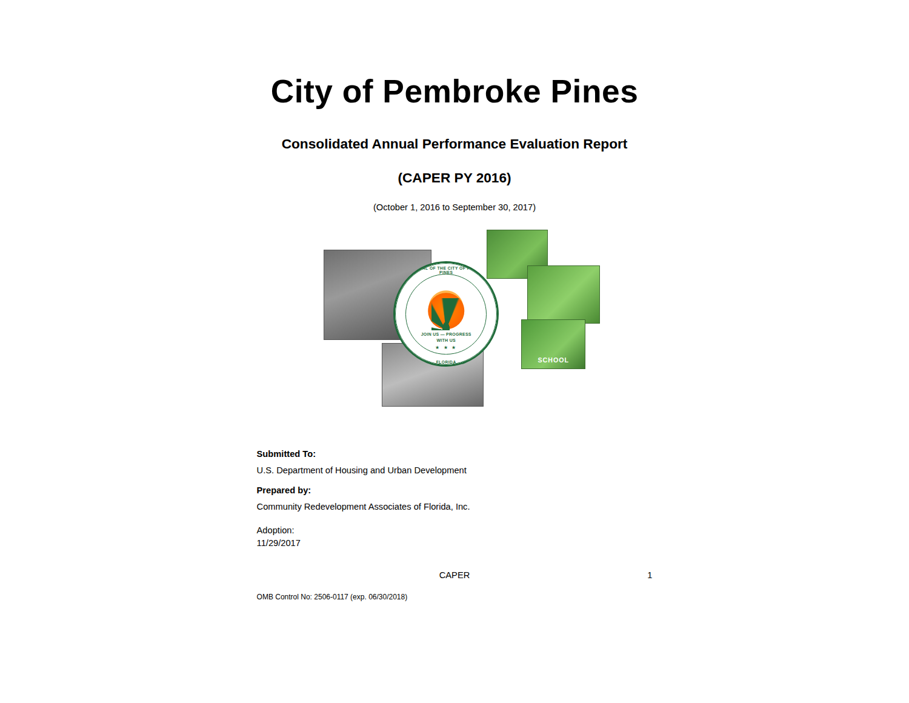City of Pembroke Pines
Consolidated Annual Performance Evaluation Report
(CAPER PY 2016)
(October 1, 2016 to September 30, 2017)
SCHOOL
GREAT SEAL OF THE CITY OF PEMBROKE PINES
JOIN US — PROGRESS
WITH US
★ ★ ★
FLORIDA
Submitted To:
U.S. Department of Housing and Urban Development
Prepared by:
Community Redevelopment Associates of Florida, Inc.
Adoption:
11/29/2017
CAPER
1
OMB Control No: 2506-0117 (exp. 06/30/2018)